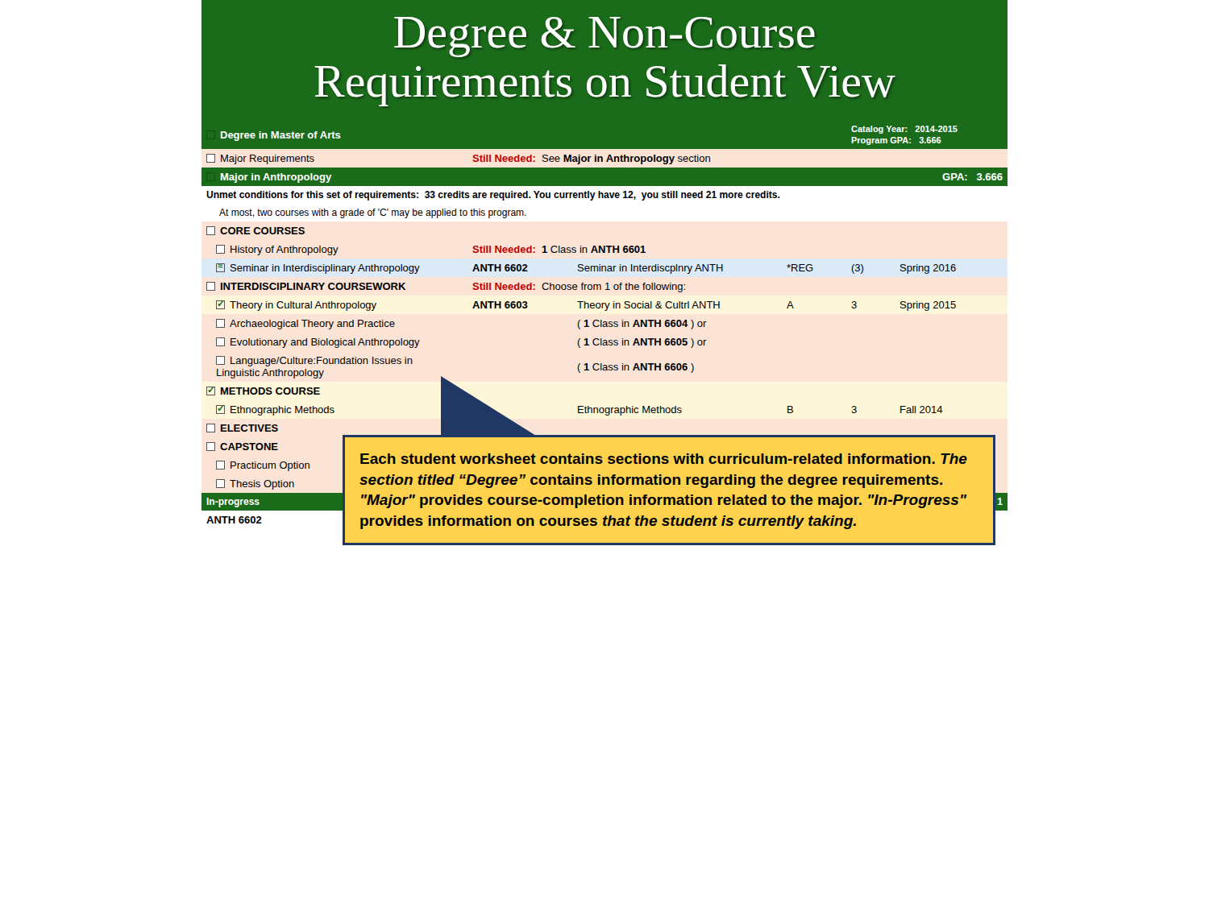Degree & Non-Course
Requirements on Student View
| Degree in Master of Arts | Catalog Year: 2014-2015 Program GPA: 3.666 |
| Major Requirements | Still Needed: See Major in Anthropology section |
| Major in Anthropology | GPA: 3.666 |
| Unmet conditions for this set of requirements: 33 credits are required. You currently have 12, you still need 21 more credits. |
| At most, two courses with a grade of 'C' may be applied to this program. |
| CORE COURSES |
| History of Anthropology | Still Needed: 1 Class in ANTH 6601 |
| Seminar in Interdisciplinary Anthropology | ANTH 6602 | Seminar in Interdiscplnry ANTH | *REG | (3) | Spring 2016 |
| INTERDISCIPLINARY COURSEWORK | Still Needed: Choose from 1 of the following: |
| Theory in Cultural Anthropology | ANTH 6603 | Theory in Social & Cultrl ANTH | A | 3 | Spring 2015 |
| Archaeological Theory and Practice | | ( 1 Class in ANTH 6604 ) or | |
| Evolutionary and Biological Anthropology | | ( 1 Class in ANTH 6605 ) or | |
| Language/Culture:Foundation Issues in Linguistic Anthropology | | ( 1 Class in ANTH 6606 ) | |
| METHODS COURSE |
| Ethnographic Methods | | Ethnographic Methods | B | 3 | Fall 2014 |
| ELECTIVES |
| CAPSTONE |
| Practicum Option |
| Thesis Option |
| In-progress | Credits Applied: 3 Classes Applied: 1 |
| ANTH 6602 | Seminar in Interdiscplnry ANTH | *REG | 3 | Spring 2016 |
Each student worksheet contains sections with curriculum-related information. The section titled “Degree” contains information regarding the degree requirements. "Major" provides course-completion information related to the major. "In-Progress" provides information on courses that the student is currently taking.